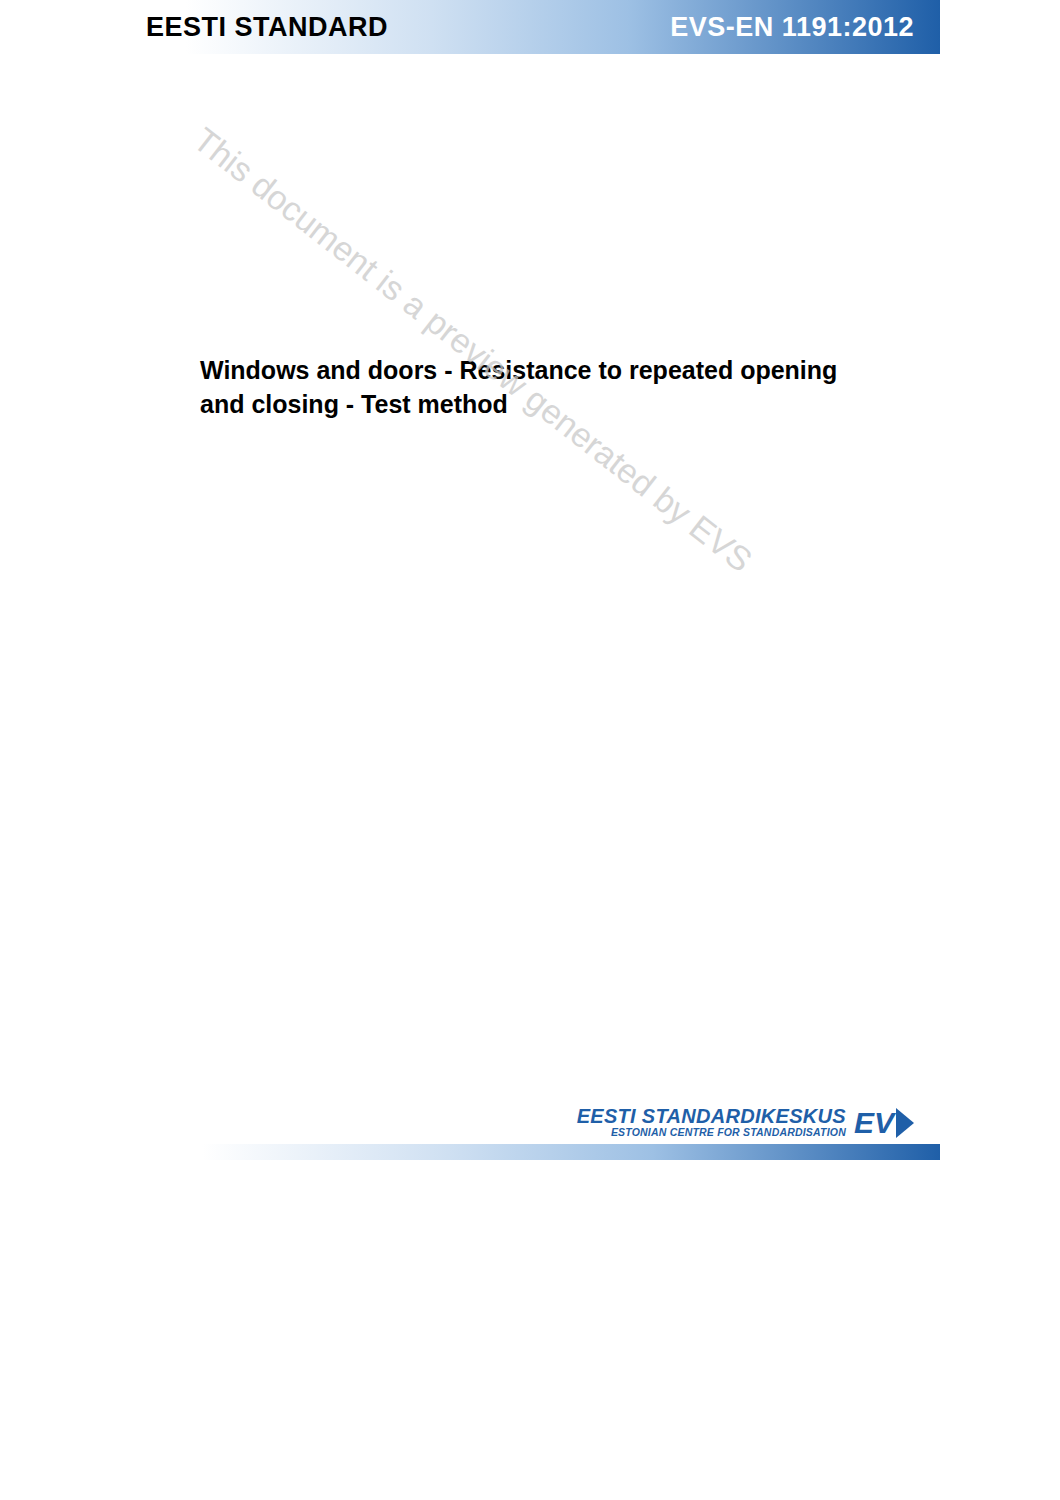EESTI STANDARD
EVS-EN 1191:2012
This document is a preview generated by EVS
Windows and doors - Resistance to repeated opening and closing - Test method
EESTI STANDARDIKESKUS
ESTONIAN CENTRE FOR STANDARDISATION
EV